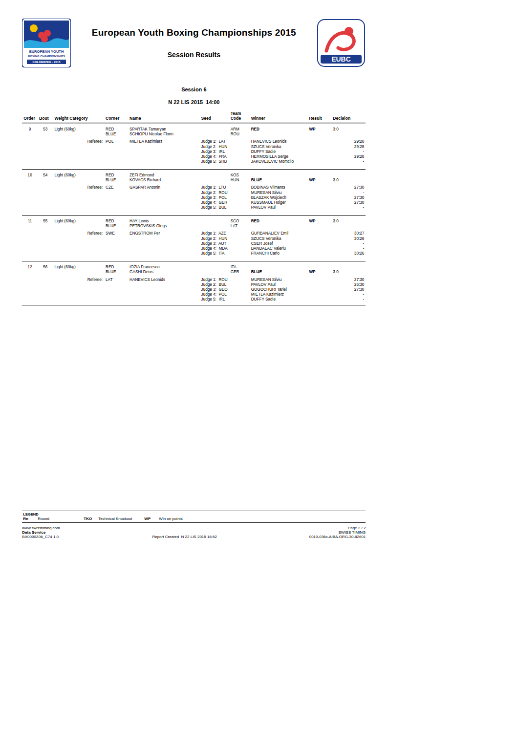EUROPEAN YOUTH BOXING CHAMPIONSHIPS KOŁOBRZEG - 2015
European Youth Boxing Championships 2015
Session Results
EUBC
Session 6
N 22 LIS 2015 14:00
| Order | Bout | Weight Category | Corner | Name | Seed | Team Code | Winner | Result | Decision |
| --- | --- | --- | --- | --- | --- | --- | --- | --- | --- |
| 9 | 53 | Light (60kg) | RED | SPARTAK Tamaryan | | ARM | RED | WP | 3:0 |
| | | | BLUE | SCHIOPU Nicolae Florin | | ROU | | | |
| | | Referee: | POL | MIETLA Kazimierz | Judge 1: LAT | | HANEVICS Leonids | | 29:28 |
| | | | | | Judge 2: HUN | | SZUCS Veronika | | 29:28 |
| | | | | | Judge 3: IRL | | DUFFY Sadie | | - |
| | | | | | Judge 4: FRA | | HERMOSILLA Serge | | 29:28 |
| | | | | | Judge 5: SRB | | JAKOVLJEVIC Momcilo | | - |
| 10 | 54 | Light (60kg) | RED | ZEFI Edmond | | KOS | | | |
| | | | BLUE | KOVACS Richard | | HUN | BLUE | WP | 3:0 |
| | | Referee: | CZE | GASPAR Antonin | Judge 1: LTU | | BOBINAS Vilmants | | 27:30 |
| | | | | | Judge 2: ROU | | MURESAN Silviu | | - |
| | | | | | Judge 3: POL | | BLASZAK Wojciech | | 27:30 |
| | | | | | Judge 4: GER | | KUSSMAUL Holger | | 27:30 |
| | | | | | Judge 5: BUL | | PAVLOV Paul | | - |
| 11 | 55 | Light (60kg) | RED | HAY Lewis | | SCO | RED | WP | 3:0 |
| | | | BLUE | PETROVSKIS Olegs | | LAT | | | |
| | | Referee: | SWE | ENGSTROM Per | Judge 1: AZE | | GURBANALIEV Emil | | 30:27 |
| | | | | | Judge 2: HUN | | SZUCS Veronika | | 30:26 |
| | | | | | Judge 3: AUT | | CSER Josef | | - |
| | | | | | Judge 4: MDA | | BANDALAC Valeriu | | - |
| | | | | | Judge 5: ITA | | FRANCHI Carlo | | 30:26 |
| 12 | 56 | Light (60kg) | RED | IOZIA Francesco | | ITA | | | |
| | | | BLUE | GASHI Denis | | GER | BLUE | WP | 3:0 |
| | | Referee: | LAT | HANEVICS Leonids | Judge 1: ROU | | MURESAN Silviu | | 27:30 |
| | | | | | Judge 2: BUL | | PAVLOV Paul | | 26:30 |
| | | | | | Judge 3: GEO | | GOGOCHURI Tariel | | 27:30 |
| | | | | | Judge 4: POL | | MIETLA Kazimierz | | - |
| | | | | | Judge 5: IRL | | DUFFY Sadie | | - |
LEGEND
| Rn | Round | TKO | Technical Knockout | WP | Win on points | |
www.swisstiming.com
Data Service
BX0000Z06_C74 1.0
Report Created N 22 LIS 2015 16:52
Page 2 / 2
SWISS TIMING
0010-036c-AIBA.ORG-30-82601